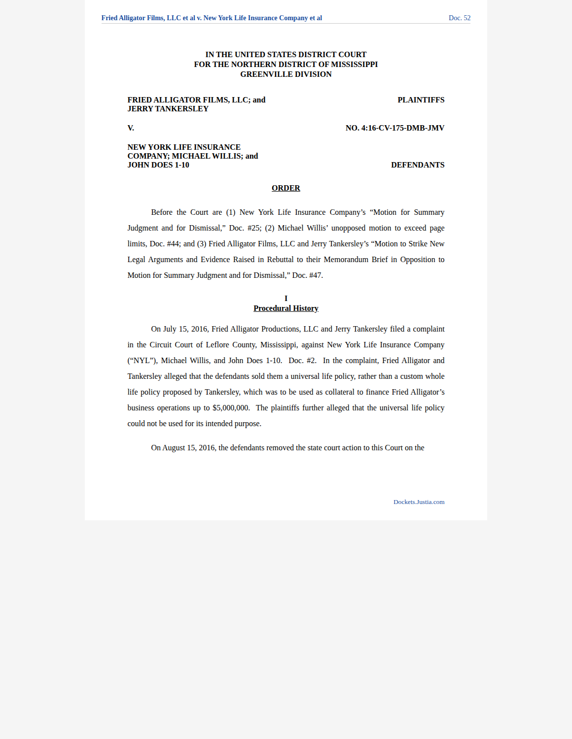Fried Alligator Films, LLC et al v. New York Life Insurance Company et al Doc. 52
IN THE UNITED STATES DISTRICT COURT
FOR THE NORTHERN DISTRICT OF MISSISSIPPI
GREENVILLE DIVISION
| FRIED ALLIGATOR FILMS, LLC; and JERRY TANKERSLEY | PLAINTIFFS |
| V. | NO. 4:16-CV-175-DMB-JMV |
| NEW YORK LIFE INSURANCE COMPANY; MICHAEL WILLIS; and JOHN DOES 1-10 | DEFENDANTS |
ORDER
Before the Court are (1) New York Life Insurance Company’s “Motion for Summary Judgment and for Dismissal,” Doc. #25; (2) Michael Willis’ unopposed motion to exceed page limits, Doc. #44; and (3) Fried Alligator Films, LLC and Jerry Tankersley’s “Motion to Strike New Legal Arguments and Evidence Raised in Rebuttal to their Memorandum Brief in Opposition to Motion for Summary Judgment and for Dismissal,” Doc. #47.
I Procedural History
On July 15, 2016, Fried Alligator Productions, LLC and Jerry Tankersley filed a complaint in the Circuit Court of Leflore County, Mississippi, against New York Life Insurance Company (“NYL”), Michael Willis, and John Does 1-10. Doc. #2. In the complaint, Fried Alligator and Tankersley alleged that the defendants sold them a universal life policy, rather than a custom whole life policy proposed by Tankersley, which was to be used as collateral to finance Fried Alligator’s business operations up to $5,000,000. The plaintiffs further alleged that the universal life policy could not be used for its intended purpose.
On August 15, 2016, the defendants removed the state court action to this Court on the
Dockets.Justia.com